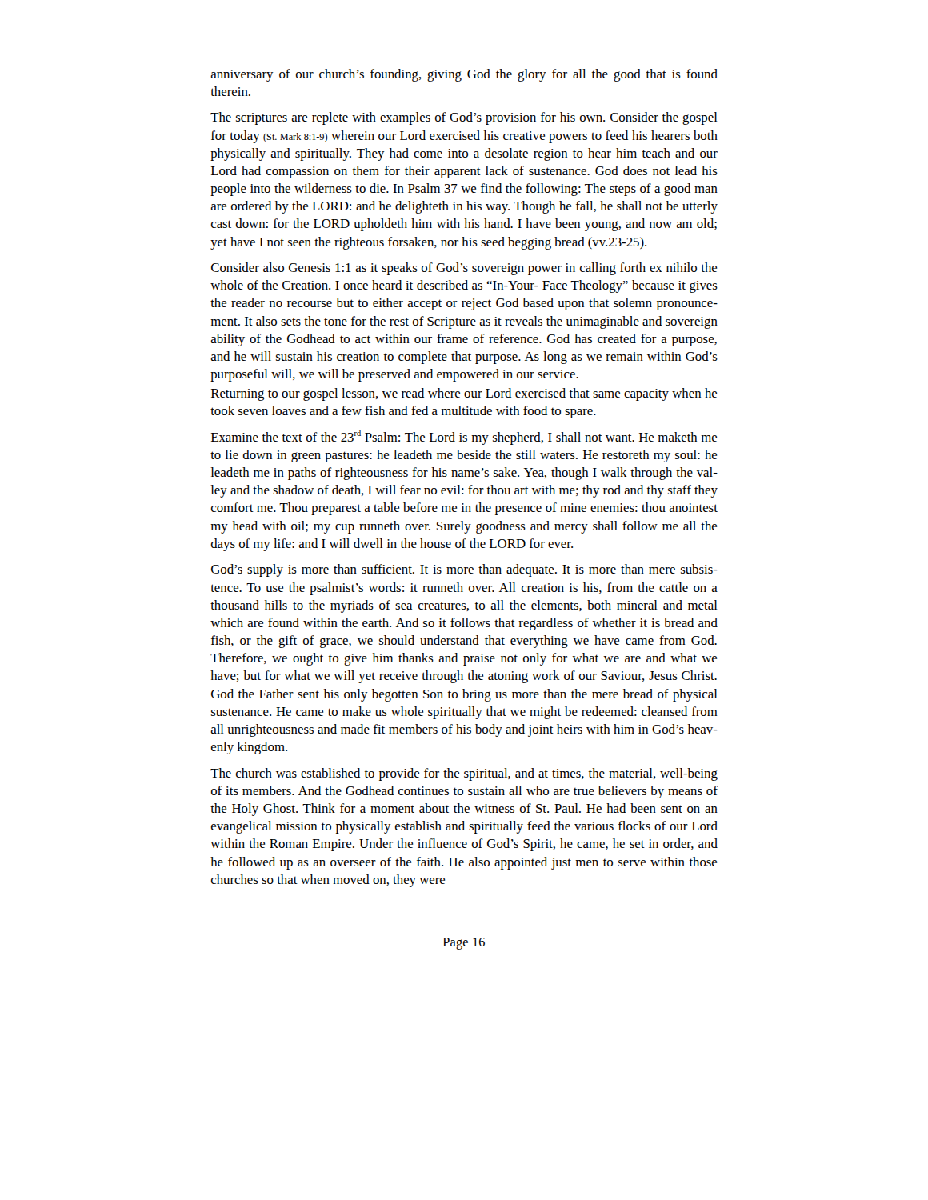anniversary of our church’s founding, giving God the glory for all the good that is found therein.
The scriptures are replete with examples of God’s provision for his own. Consider the gospel for today (St. Mark 8:1-9) wherein our Lord exercised his creative powers to feed his hearers both physically and spiritually. They had come into a desolate region to hear him teach and our Lord had compassion on them for their apparent lack of sustenance. God does not lead his people into the wilderness to die. In Psalm 37 we find the following: The steps of a good man are ordered by the LORD: and he delighteth in his way. Though he fall, he shall not be utterly cast down: for the LORD upholdeth him with his hand. I have been young, and now am old; yet have I not seen the righteous forsaken, nor his seed begging bread (vv.23-25).
Consider also Genesis 1:1 as it speaks of God’s sovereign power in calling forth ex nihilo the whole of the Creation. I once heard it described as “In-Your- Face Theology” because it gives the reader no recourse but to either accept or reject God based upon that solemn pronouncement. It also sets the tone for the rest of Scripture as it reveals the unimaginable and sovereign ability of the Godhead to act within our frame of reference. God has created for a purpose, and he will sustain his creation to complete that purpose. As long as we remain within God’s purposeful will, we will be preserved and empowered in our service.
Returning to our gospel lesson, we read where our Lord exercised that same capacity when he took seven loaves and a few fish and fed a multitude with food to spare.
Examine the text of the 23rd Psalm: The Lord is my shepherd, I shall not want. He maketh me to lie down in green pastures: he leadeth me beside the still waters. He restoreth my soul: he leadeth me in paths of righteousness for his name’s sake. Yea, though I walk through the valley and the shadow of death, I will fear no evil: for thou art with me; thy rod and thy staff they comfort me. Thou preparest a table before me in the presence of mine enemies: thou anointest my head with oil; my cup runneth over. Surely goodness and mercy shall follow me all the days of my life: and I will dwell in the house of the LORD for ever.
God’s supply is more than sufficient. It is more than adequate. It is more than mere subsistence. To use the psalmist’s words: it runneth over. All creation is his, from the cattle on a thousand hills to the myriads of sea creatures, to all the elements, both mineral and metal which are found within the earth. And so it follows that regardless of whether it is bread and fish, or the gift of grace, we should understand that everything we have came from God. Therefore, we ought to give him thanks and praise not only for what we are and what we have; but for what we will yet receive through the atoning work of our Saviour, Jesus Christ. God the Father sent his only begotten Son to bring us more than the mere bread of physical sustenance. He came to make us whole spiritually that we might be redeemed: cleansed from all unrighteousness and made fit members of his body and joint heirs with him in God’s heavenly kingdom.
The church was established to provide for the spiritual, and at times, the material, well-being of its members. And the Godhead continues to sustain all who are true believers by means of the Holy Ghost. Think for a moment about the witness of St. Paul. He had been sent on an evangelical mission to physically establish and spiritually feed the various flocks of our Lord within the Roman Empire. Under the influence of God’s Spirit, he came, he set in order, and he followed up as an overseer of the faith. He also appointed just men to serve within those churches so that when moved on, they were
Page 16